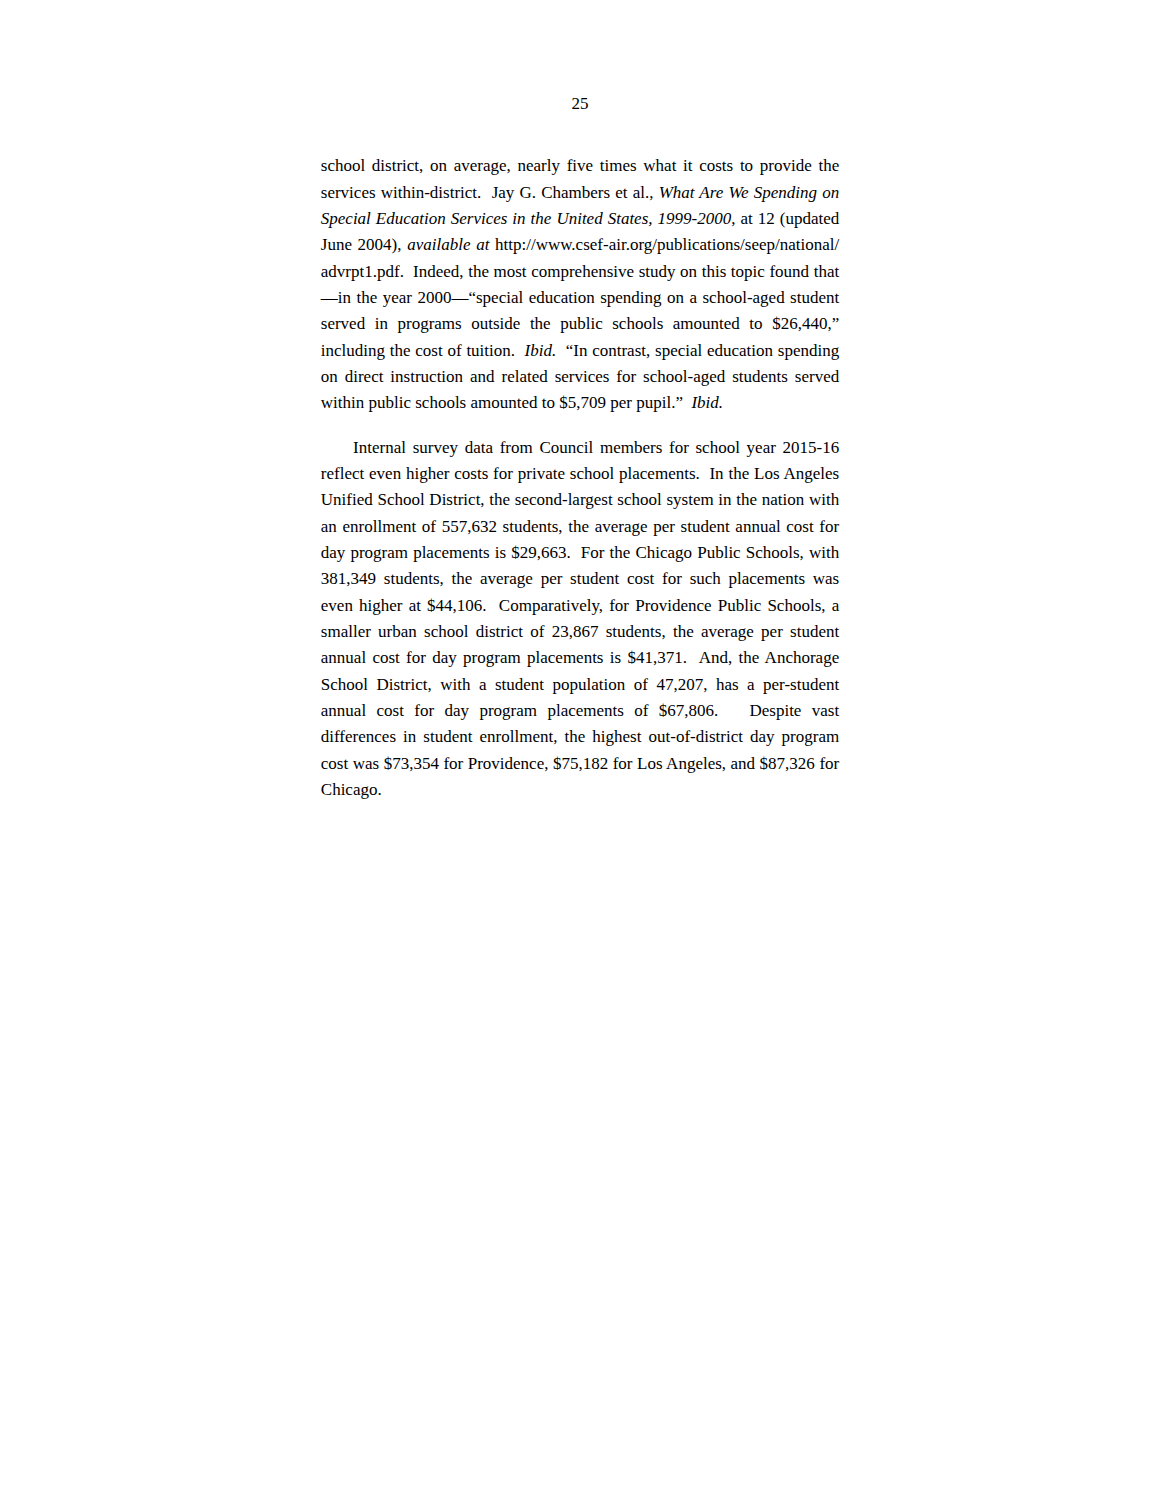25
school district, on average, nearly five times what it costs to provide the services within-district. Jay G. Chambers et al., What Are We Spending on Special Education Services in the United States, 1999-2000, at 12 (updated June 2004), available at http://www.csef-air.org/publications/seep/national/ advrpt1.pdf. Indeed, the most comprehensive study on this topic found that—in the year 2000—“special education spending on a school-aged student served in programs outside the public schools amounted to $26,440,” including the cost of tuition. Ibid. “In contrast, special education spending on direct instruction and related services for school-aged students served within public schools amounted to $5,709 per pupil.” Ibid.
Internal survey data from Council members for school year 2015-16 reflect even higher costs for private school placements. In the Los Angeles Unified School District, the second-largest school system in the nation with an enrollment of 557,632 students, the average per student annual cost for day program placements is $29,663. For the Chicago Public Schools, with 381,349 students, the average per student cost for such placements was even higher at $44,106. Comparatively, for Providence Public Schools, a smaller urban school district of 23,867 students, the average per student annual cost for day program placements is $41,371. And, the Anchorage School District, with a student population of 47,207, has a per-student annual cost for day program placements of $67,806. Despite vast differences in student enrollment, the highest out-of-district day program cost was $73,354 for Providence, $75,182 for Los Angeles, and $87,326 for Chicago.